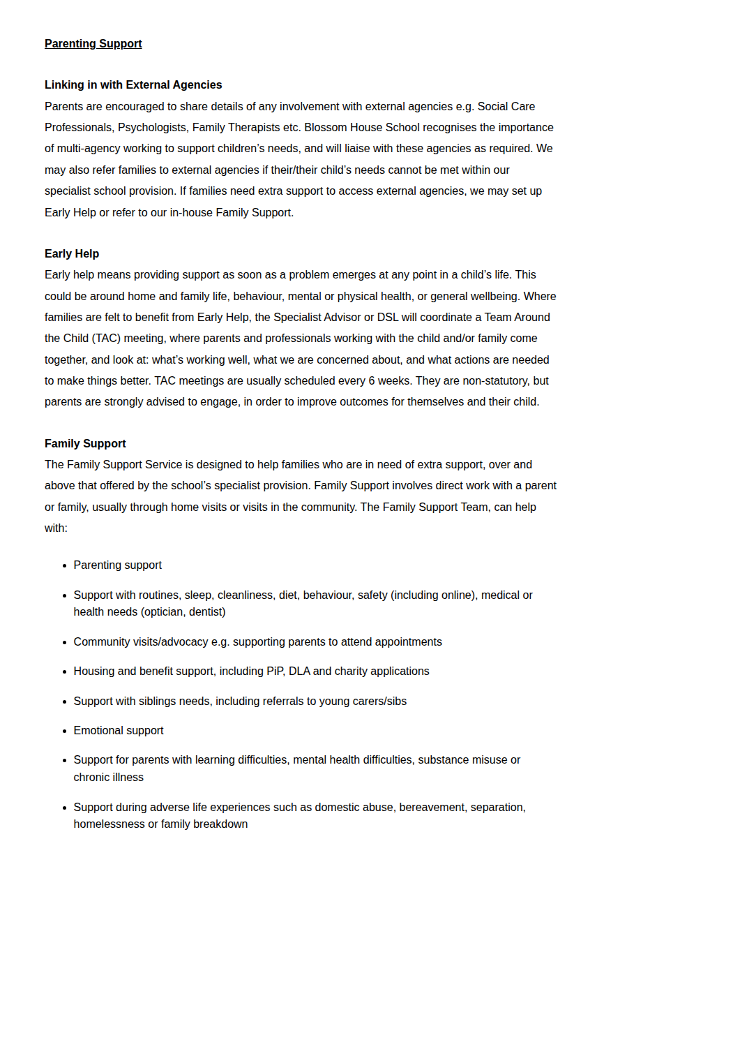Parenting Support
Linking in with External Agencies
Parents are encouraged to share details of any involvement with external agencies e.g. Social Care Professionals, Psychologists, Family Therapists etc. Blossom House School recognises the importance of multi-agency working to support children’s needs, and will liaise with these agencies as required. We may also refer families to external agencies if their/their child’s needs cannot be met within our specialist school provision. If families need extra support to access external agencies, we may set up Early Help or refer to our in-house Family Support.
Early Help
Early help means providing support as soon as a problem emerges at any point in a child’s life. This could be around home and family life, behaviour, mental or physical health, or general wellbeing. Where families are felt to benefit from Early Help, the Specialist Advisor or DSL will coordinate a Team Around the Child (TAC) meeting, where parents and professionals working with the child and/or family come together, and look at: what’s working well, what we are concerned about, and what actions are needed to make things better. TAC meetings are usually scheduled every 6 weeks. They are non-statutory, but parents are strongly advised to engage, in order to improve outcomes for themselves and their child.
Family Support
The Family Support Service is designed to help families who are in need of extra support, over and above that offered by the school’s specialist provision. Family Support involves direct work with a parent or family, usually through home visits or visits in the community. The Family Support Team, can help with:
Parenting support
Support with routines, sleep, cleanliness, diet, behaviour, safety (including online), medical or health needs (optician, dentist)
Community visits/advocacy e.g. supporting parents to attend appointments
Housing and benefit support, including PiP, DLA and charity applications
Support with siblings needs, including referrals to young carers/sibs
Emotional support
Support for parents with learning difficulties, mental health difficulties, substance misuse or chronic illness
Support during adverse life experiences such as domestic abuse, bereavement, separation, homelessness or family breakdown